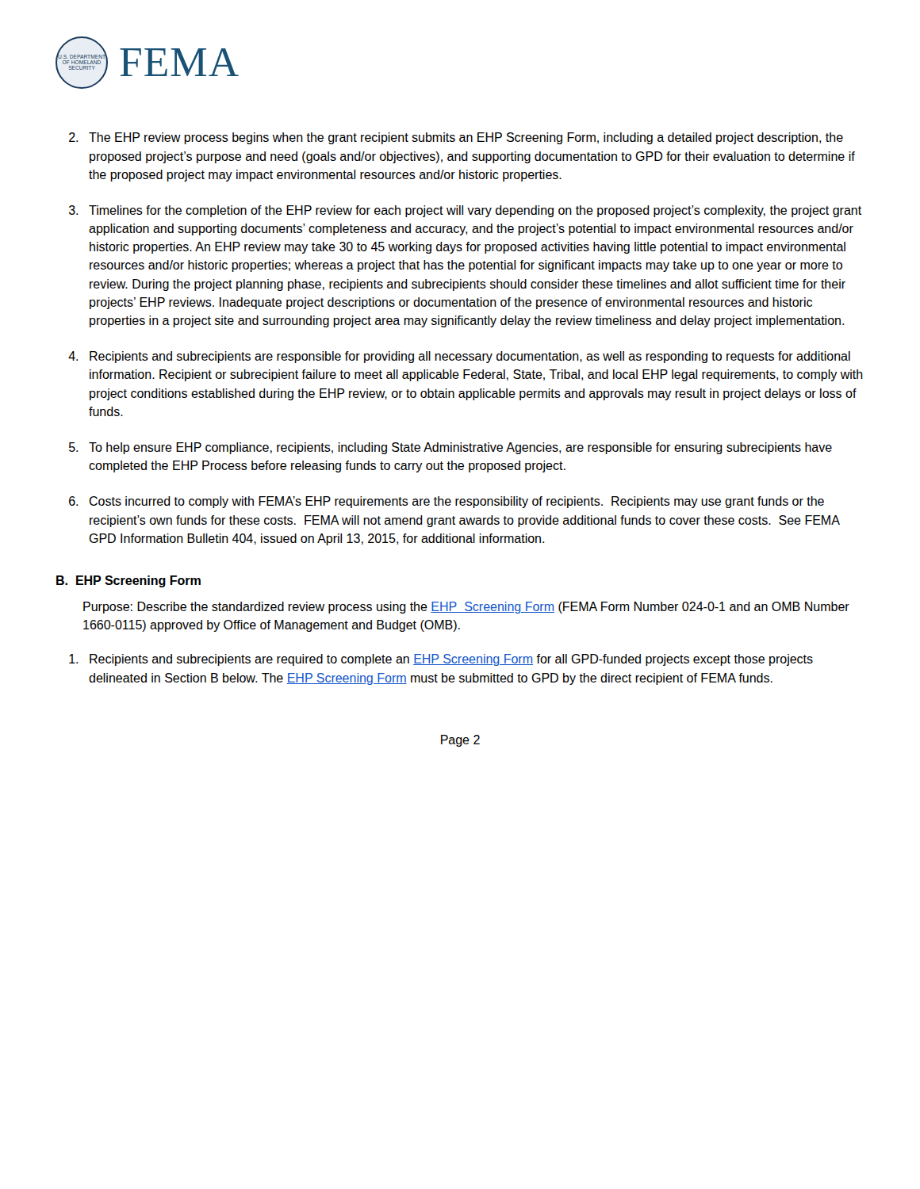U.S. DEPARTMENT OF HOMELAND SECURITY
FEMA
The EHP review process begins when the grant recipient submits an EHP Screening Form, including a detailed project description, the proposed project’s purpose and need (goals and/or objectives), and supporting documentation to GPD for their evaluation to determine if the proposed project may impact environmental resources and/or historic properties.
Timelines for the completion of the EHP review for each project will vary depending on the proposed project’s complexity, the project grant application and supporting documents’ completeness and accuracy, and the project’s potential to impact environmental resources and/or historic properties. An EHP review may take 30 to 45 working days for proposed activities having little potential to impact environmental resources and/or historic properties; whereas a project that has the potential for significant impacts may take up to one year or more to review. During the project planning phase, recipients and subrecipients should consider these timelines and allot sufficient time for their projects’ EHP reviews. Inadequate project descriptions or documentation of the presence of environmental resources and historic properties in a project site and surrounding project area may significantly delay the review timeliness and delay project implementation.
Recipients and subrecipients are responsible for providing all necessary documentation, as well as responding to requests for additional information. Recipient or subrecipient failure to meet all applicable Federal, State, Tribal, and local EHP legal requirements, to comply with project conditions established during the EHP review, or to obtain applicable permits and approvals may result in project delays or loss of funds.
To help ensure EHP compliance, recipients, including State Administrative Agencies, are responsible for ensuring subrecipients have completed the EHP Process before releasing funds to carry out the proposed project.
Costs incurred to comply with FEMA’s EHP requirements are the responsibility of recipients. Recipients may use grant funds or the recipient’s own funds for these costs. FEMA will not amend grant awards to provide additional funds to cover these costs. See FEMA GPD Information Bulletin 404, issued on April 13, 2015, for additional information.
B. EHP Screening Form
Purpose: Describe the standardized review process using the EHP Screening Form (FEMA Form Number 024-0-1 and an OMB Number 1660-0115) approved by Office of Management and Budget (OMB).
Recipients and subrecipients are required to complete an EHP Screening Form for all GPD-funded projects except those projects delineated in Section B below. The EHP Screening Form must be submitted to GPD by the direct recipient of FEMA funds.
Page 2